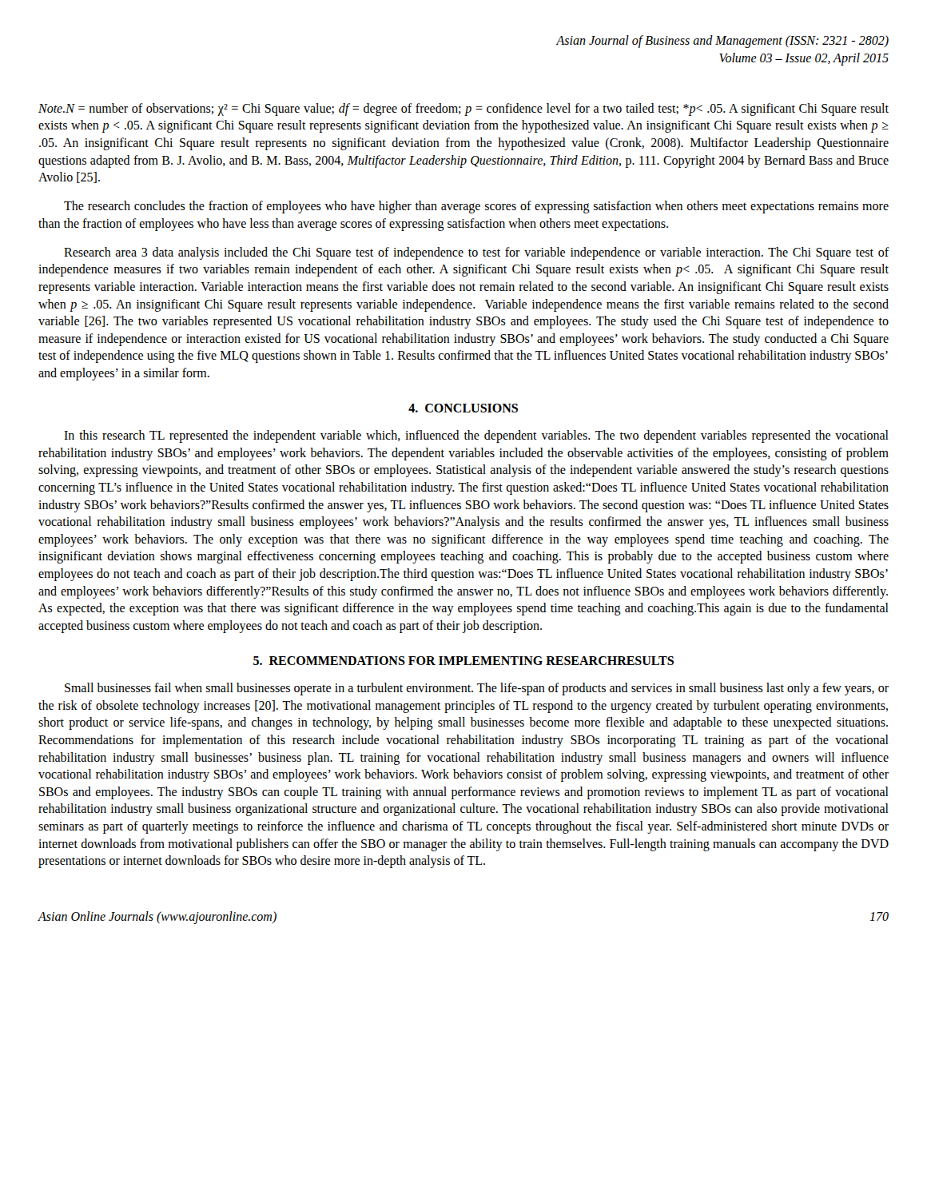Asian Journal of Business and Management (ISSN: 2321 - 2802)
Volume 03 – Issue 02, April 2015
Note.N = number of observations; χ² = Chi Square value; df = degree of freedom; p = confidence level for a two tailed test; *p< .05. A significant Chi Square result exists when p < .05. A significant Chi Square result represents significant deviation from the hypothesized value. An insignificant Chi Square result exists when p ≥ .05. An insignificant Chi Square result represents no significant deviation from the hypothesized value (Cronk, 2008). Multifactor Leadership Questionnaire questions adapted from B. J. Avolio, and B. M. Bass, 2004, Multifactor Leadership Questionnaire, Third Edition, p. 111. Copyright 2004 by Bernard Bass and Bruce Avolio [25].
The research concludes the fraction of employees who have higher than average scores of expressing satisfaction when others meet expectations remains more than the fraction of employees who have less than average scores of expressing satisfaction when others meet expectations.
Research area 3 data analysis included the Chi Square test of independence to test for variable independence or variable interaction. The Chi Square test of independence measures if two variables remain independent of each other. A significant Chi Square result exists when p< .05. A significant Chi Square result represents variable interaction. Variable interaction means the first variable does not remain related to the second variable. An insignificant Chi Square result exists when p ≥ .05. An insignificant Chi Square result represents variable independence. Variable independence means the first variable remains related to the second variable [26]. The two variables represented US vocational rehabilitation industry SBOs and employees. The study used the Chi Square test of independence to measure if independence or interaction existed for US vocational rehabilitation industry SBOs’ and employees’ work behaviors. The study conducted a Chi Square test of independence using the five MLQ questions shown in Table 1. Results confirmed that the TL influences United States vocational rehabilitation industry SBOs’ and employees’ in a similar form.
4. CONCLUSIONS
In this research TL represented the independent variable which, influenced the dependent variables. The two dependent variables represented the vocational rehabilitation industry SBOs’ and employees’ work behaviors. The dependent variables included the observable activities of the employees, consisting of problem solving, expressing viewpoints, and treatment of other SBOs or employees. Statistical analysis of the independent variable answered the study’s research questions concerning TL’s influence in the United States vocational rehabilitation industry. The first question asked:“Does TL influence United States vocational rehabilitation industry SBOs’ work behaviors?”Results confirmed the answer yes, TL influences SBO work behaviors. The second question was: “Does TL influence United States vocational rehabilitation industry small business employees’ work behaviors?”Analysis and the results confirmed the answer yes, TL influences small business employees’ work behaviors. The only exception was that there was no significant difference in the way employees spend time teaching and coaching. The insignificant deviation shows marginal effectiveness concerning employees teaching and coaching. This is probably due to the accepted business custom where employees do not teach and coach as part of their job description.The third question was:“Does TL influence United States vocational rehabilitation industry SBOs’ and employees’ work behaviors differently?”Results of this study confirmed the answer no, TL does not influence SBOs and employees work behaviors differently. As expected, the exception was that there was significant difference in the way employees spend time teaching and coaching.This again is due to the fundamental accepted business custom where employees do not teach and coach as part of their job description.
5. RECOMMENDATIONS FOR IMPLEMENTING RESEARCHRESULTS
Small businesses fail when small businesses operate in a turbulent environment. The life-span of products and services in small business last only a few years, or the risk of obsolete technology increases [20]. The motivational management principles of TL respond to the urgency created by turbulent operating environments, short product or service life-spans, and changes in technology, by helping small businesses become more flexible and adaptable to these unexpected situations. Recommendations for implementation of this research include vocational rehabilitation industry SBOs incorporating TL training as part of the vocational rehabilitation industry small businesses’ business plan. TL training for vocational rehabilitation industry small business managers and owners will influence vocational rehabilitation industry SBOs’ and employees’ work behaviors. Work behaviors consist of problem solving, expressing viewpoints, and treatment of other SBOs and employees. The industry SBOs can couple TL training with annual performance reviews and promotion reviews to implement TL as part of vocational rehabilitation industry small business organizational structure and organizational culture. The vocational rehabilitation industry SBOs can also provide motivational seminars as part of quarterly meetings to reinforce the influence and charisma of TL concepts throughout the fiscal year. Self-administered short minute DVDs or internet downloads from motivational publishers can offer the SBO or manager the ability to train themselves. Full-length training manuals can accompany the DVD presentations or internet downloads for SBOs who desire more in-depth analysis of TL.
Asian Online Journals (www.ajouronline.com) 170